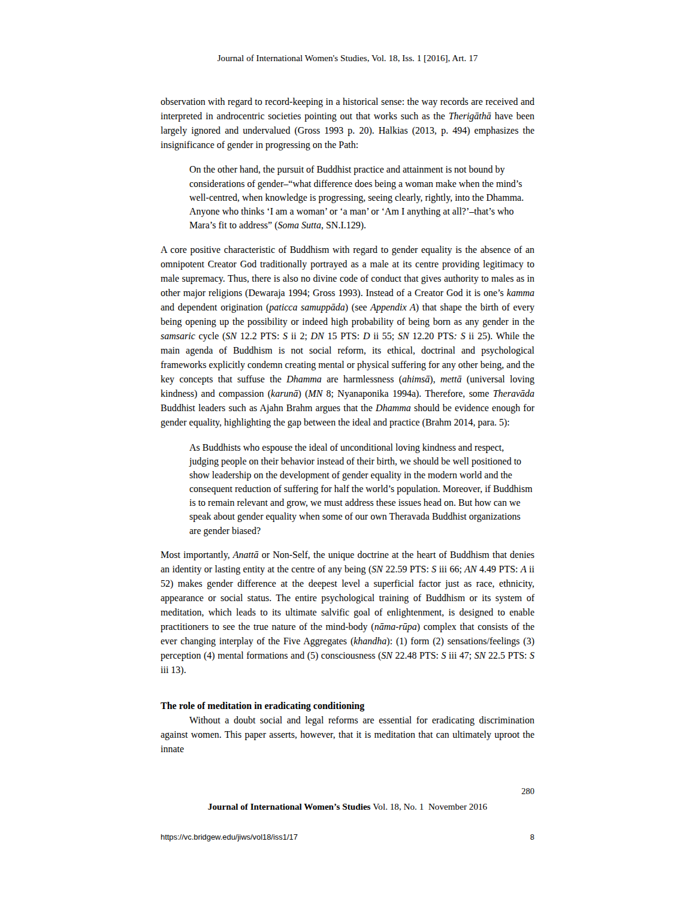Journal of International Women's Studies, Vol. 18, Iss. 1 [2016], Art. 17
observation with regard to record-keeping in a historical sense: the way records are received and interpreted in androcentric societies pointing out that works such as the Therigāthā have been largely ignored and undervalued (Gross 1993 p. 20). Halkias (2013, p. 494) emphasizes the insignificance of gender in progressing on the Path:
On the other hand, the pursuit of Buddhist practice and attainment is not bound by considerations of gender–“what difference does being a woman make when the mind’s well-centred, when knowledge is progressing, seeing clearly, rightly, into the Dhamma. Anyone who thinks ‘I am a woman’ or ‘a man’ or ‘Am I anything at all?’–that’s who Mara’s fit to address” (Soma Sutta, SN.I.129).
A core positive characteristic of Buddhism with regard to gender equality is the absence of an omnipotent Creator God traditionally portrayed as a male at its centre providing legitimacy to male supremacy. Thus, there is also no divine code of conduct that gives authority to males as in other major religions (Dewaraja 1994; Gross 1993). Instead of a Creator God it is one’s kamma and dependent origination (paticca samuppāda) (see Appendix A) that shape the birth of every being opening up the possibility or indeed high probability of being born as any gender in the samsaric cycle (SN 12.2 PTS: S ii 2; DN 15 PTS: D ii 55; SN 12.20 PTS: S ii 25). While the main agenda of Buddhism is not social reform, its ethical, doctrinal and psychological frameworks explicitly condemn creating mental or physical suffering for any other being, and the key concepts that suffuse the Dhamma are harmlessness (ahimsā), mettā (universal loving kindness) and compassion (karunā) (MN 8; Nyanaponika 1994a). Therefore, some Theravāda Buddhist leaders such as Ajahn Brahm argues that the Dhamma should be evidence enough for gender equality, highlighting the gap between the ideal and practice (Brahm 2014, para. 5):
As Buddhists who espouse the ideal of unconditional loving kindness and respect, judging people on their behavior instead of their birth, we should be well positioned to show leadership on the development of gender equality in the modern world and the consequent reduction of suffering for half the world’s population. Moreover, if Buddhism is to remain relevant and grow, we must address these issues head on. But how can we speak about gender equality when some of our own Theravada Buddhist organizations are gender biased?
Most importantly, Anattā or Non-Self, the unique doctrine at the heart of Buddhism that denies an identity or lasting entity at the centre of any being (SN 22.59 PTS: S iii 66; AN 4.49 PTS: A ii 52) makes gender difference at the deepest level a superficial factor just as race, ethnicity, appearance or social status. The entire psychological training of Buddhism or its system of meditation, which leads to its ultimate salvific goal of enlightenment, is designed to enable practitioners to see the true nature of the mind-body (nāma-rūpa) complex that consists of the ever changing interplay of the Five Aggregates (khandha): (1) form (2) sensations/feelings (3) perception (4) mental formations and (5) consciousness (SN 22.48 PTS: S iii 47; SN 22.5 PTS: S iii 13).
The role of meditation in eradicating conditioning
Without a doubt social and legal reforms are essential for eradicating discrimination against women. This paper asserts, however, that it is meditation that can ultimately uproot the innate
280
Journal of International Women’s Studies Vol. 18, No. 1 November 2016
https://vc.bridgew.edu/jiws/vol18/iss1/17
8